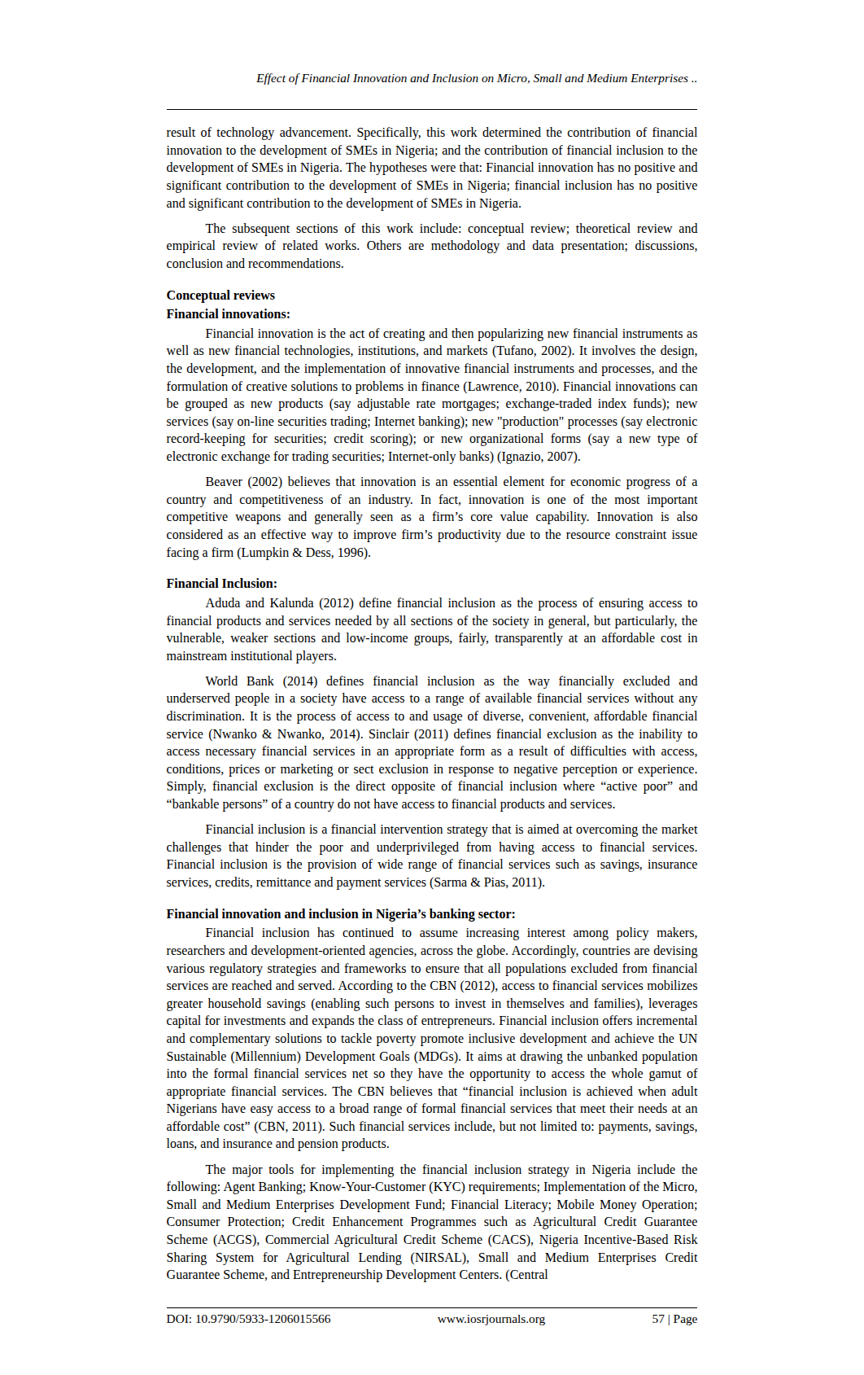Effect of Financial Innovation and Inclusion on Micro, Small and Medium Enterprises ..
result of technology advancement. Specifically, this work determined the contribution of financial innovation to the development of SMEs in Nigeria; and the contribution of financial inclusion to the development of SMEs in Nigeria. The hypotheses were that: Financial innovation has no positive and significant contribution to the development of SMEs in Nigeria; financial inclusion has no positive and significant contribution to the development of SMEs in Nigeria.
The subsequent sections of this work include: conceptual review; theoretical review and empirical review of related works. Others are methodology and data presentation; discussions, conclusion and recommendations.
Conceptual reviews
Financial innovations:
Financial innovation is the act of creating and then popularizing new financial instruments as well as new financial technologies, institutions, and markets (Tufano, 2002). It involves the design, the development, and the implementation of innovative financial instruments and processes, and the formulation of creative solutions to problems in finance (Lawrence, 2010). Financial innovations can be grouped as new products (say adjustable rate mortgages; exchange-traded index funds); new services (say on-line securities trading; Internet banking); new "production" processes (say electronic record-keeping for securities; credit scoring); or new organizational forms (say a new type of electronic exchange for trading securities; Internet-only banks) (Ignazio, 2007).
Beaver (2002) believes that innovation is an essential element for economic progress of a country and competitiveness of an industry. In fact, innovation is one of the most important competitive weapons and generally seen as a firm’s core value capability. Innovation is also considered as an effective way to improve firm’s productivity due to the resource constraint issue facing a firm (Lumpkin & Dess, 1996).
Financial Inclusion:
Aduda and Kalunda (2012) define financial inclusion as the process of ensuring access to financial products and services needed by all sections of the society in general, but particularly, the vulnerable, weaker sections and low-income groups, fairly, transparently at an affordable cost in mainstream institutional players.
World Bank (2014) defines financial inclusion as the way financially excluded and underserved people in a society have access to a range of available financial services without any discrimination. It is the process of access to and usage of diverse, convenient, affordable financial service (Nwanko & Nwanko, 2014). Sinclair (2011) defines financial exclusion as the inability to access necessary financial services in an appropriate form as a result of difficulties with access, conditions, prices or marketing or sect exclusion in response to negative perception or experience. Simply, financial exclusion is the direct opposite of financial inclusion where “active poor” and “bankable persons” of a country do not have access to financial products and services.
Financial inclusion is a financial intervention strategy that is aimed at overcoming the market challenges that hinder the poor and underprivileged from having access to financial services. Financial inclusion is the provision of wide range of financial services such as savings, insurance services, credits, remittance and payment services (Sarma & Pias, 2011).
Financial innovation and inclusion in Nigeria’s banking sector:
Financial inclusion has continued to assume increasing interest among policy makers, researchers and development-oriented agencies, across the globe. Accordingly, countries are devising various regulatory strategies and frameworks to ensure that all populations excluded from financial services are reached and served. According to the CBN (2012), access to financial services mobilizes greater household savings (enabling such persons to invest in themselves and families), leverages capital for investments and expands the class of entrepreneurs. Financial inclusion offers incremental and complementary solutions to tackle poverty promote inclusive development and achieve the UN Sustainable (Millennium) Development Goals (MDGs). It aims at drawing the unbanked population into the formal financial services net so they have the opportunity to access the whole gamut of appropriate financial services. The CBN believes that “financial inclusion is achieved when adult Nigerians have easy access to a broad range of formal financial services that meet their needs at an affordable cost” (CBN, 2011). Such financial services include, but not limited to: payments, savings, loans, and insurance and pension products.
The major tools for implementing the financial inclusion strategy in Nigeria include the following: Agent Banking; Know-Your-Customer (KYC) requirements; Implementation of the Micro, Small and Medium Enterprises Development Fund; Financial Literacy; Mobile Money Operation; Consumer Protection; Credit Enhancement Programmes such as Agricultural Credit Guarantee Scheme (ACGS), Commercial Agricultural Credit Scheme (CACS), Nigeria Incentive-Based Risk Sharing System for Agricultural Lending (NIRSAL), Small and Medium Enterprises Credit Guarantee Scheme, and Entrepreneurship Development Centers. (Central
DOI: 10.9790/5933-1206015566 www.iosrjournals.org 57 | Page